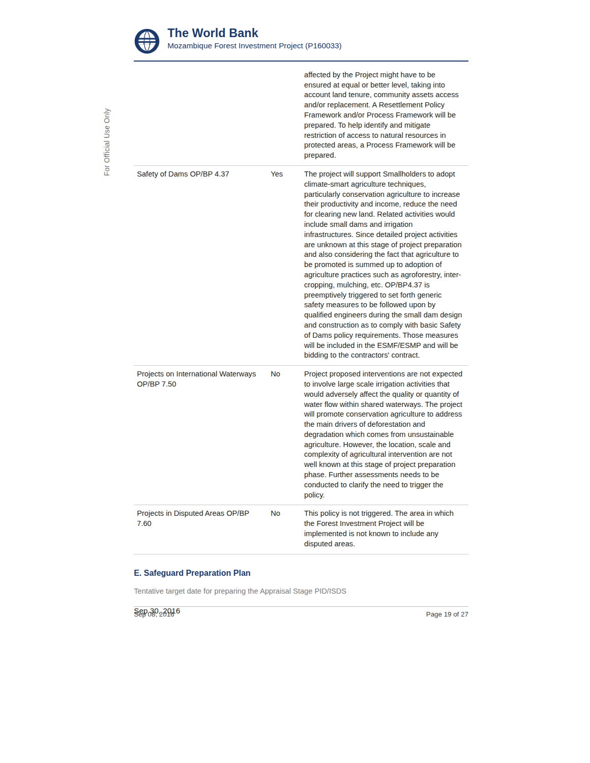The World Bank
Mozambique Forest Investment Project (P160033)
For Official Use Only
| | | affected by the Project might have to be ensured at equal or better level, taking into account land tenure, community assets access and/or replacement. A Resettlement Policy Framework and/or Process Framework will be prepared. To help identify and mitigate restriction of access to natural resources in protected areas, a Process Framework will be prepared. |
| Safety of Dams OP/BP 4.37 | Yes | The project will support Smallholders to adopt climate-smart agriculture techniques, particularly conservation agriculture to increase their productivity and income, reduce the need for clearing new land. Related activities would include small dams and irrigation infrastructures. Since detailed project activities are unknown at this stage of project preparation and also considering the fact that agriculture to be promoted is summed up to adoption of agriculture practices such as agroforestry, inter-cropping, mulching, etc. OP/BP4.37 is preemptively triggered to set forth generic safety measures to be followed upon by qualified engineers during the small dam design and construction as to comply with basic Safety of Dams policy requirements. Those measures will be included in the ESMF/ESMP and will be bidding to the contractors' contract. |
| Projects on International Waterways OP/BP 7.50 | No | Project proposed interventions are not expected to involve large scale irrigation activities that would adversely affect the quality or quantity of water flow within shared waterways. The project will promote conservation agriculture to address the main drivers of deforestation and degradation which comes from unsustainable agriculture. However, the location, scale and complexity of agricultural intervention are not well known at this stage of project preparation phase. Further assessments needs to be conducted to clarify the need to trigger the policy. |
| Projects in Disputed Areas OP/BP 7.60 | No | This policy is not triggered. The area in which the Forest Investment Project will be implemented is not known to include any disputed areas. |
E. Safeguard Preparation Plan
Tentative target date for preparing the Appraisal Stage PID/ISDS
Sep 30, 2016
Sep 08, 2016 Page 19 of 27